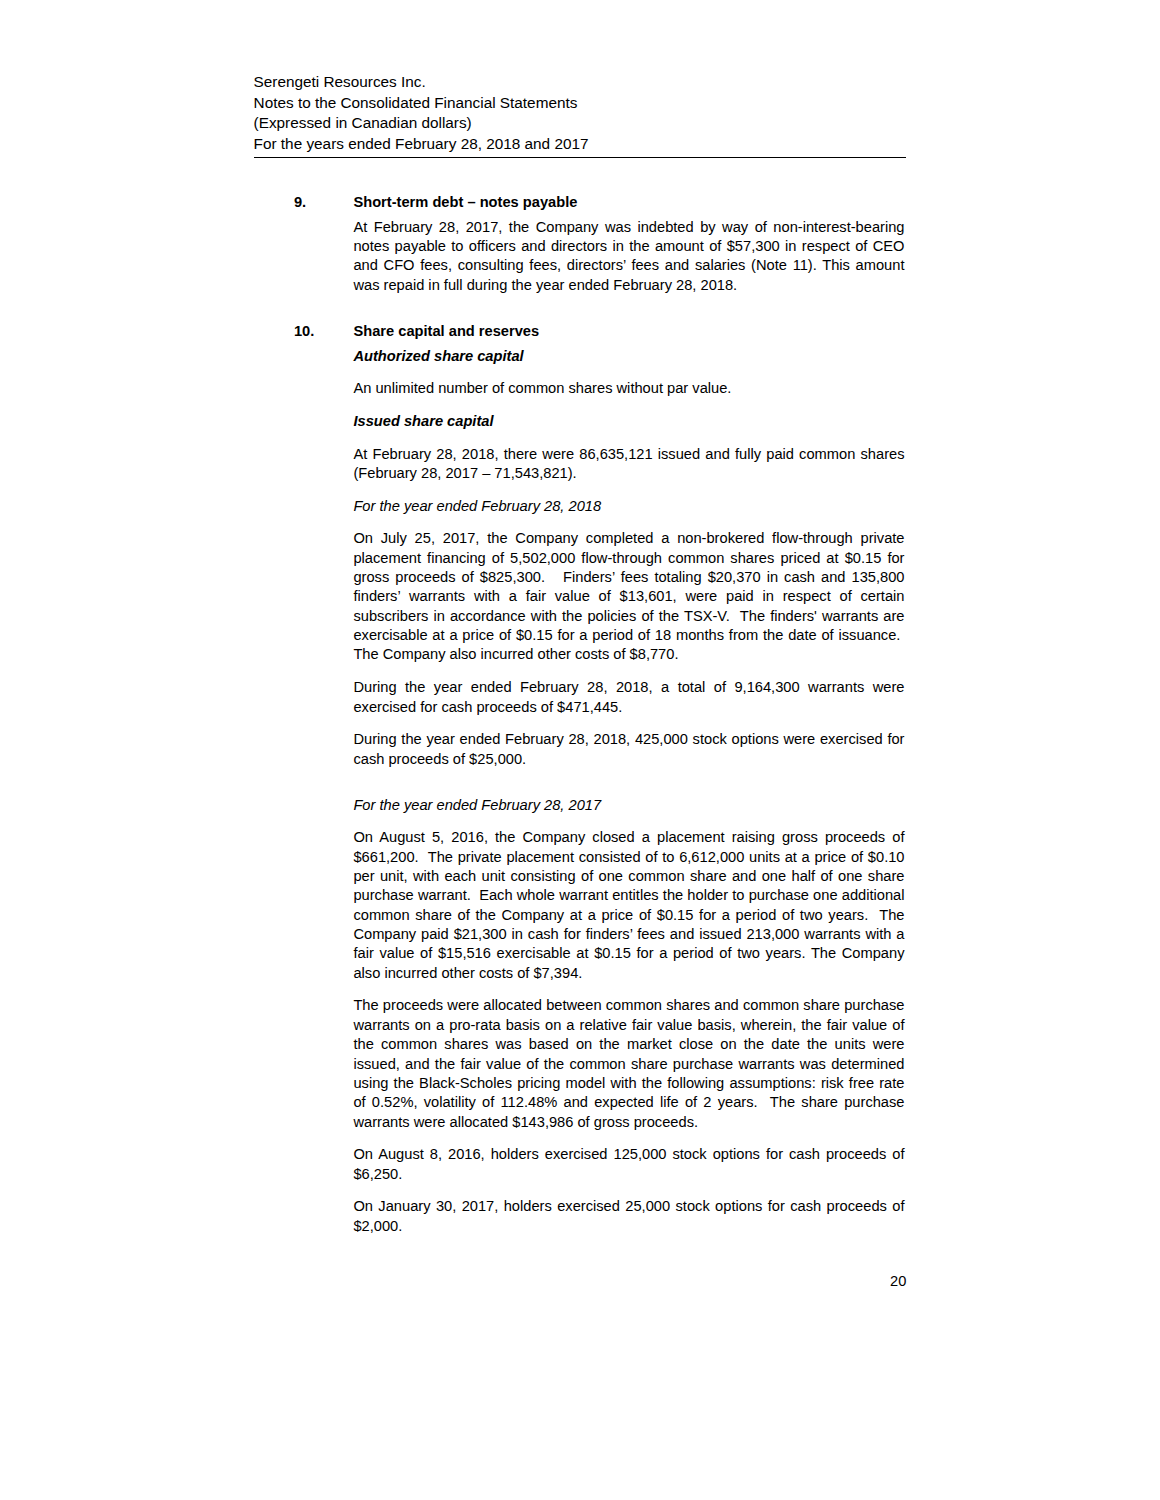Serengeti Resources Inc.
Notes to the Consolidated Financial Statements
(Expressed in Canadian dollars)
For the years ended February 28, 2018 and 2017
9.
Short-term debt – notes payable
At February 28, 2017, the Company was indebted by way of non-interest-bearing notes payable to officers and directors in the amount of $57,300 in respect of CEO and CFO fees, consulting fees, directors’ fees and salaries (Note 11). This amount was repaid in full during the year ended February 28, 2018.
10.
Share capital and reserves
Authorized share capital
An unlimited number of common shares without par value.
Issued share capital
At February 28, 2018, there were 86,635,121 issued and fully paid common shares (February 28, 2017 – 71,543,821).
For the year ended February 28, 2018
On July 25, 2017, the Company completed a non-brokered flow-through private placement financing of 5,502,000 flow-through common shares priced at $0.15 for gross proceeds of $825,300. Finders’ fees totaling $20,370 in cash and 135,800 finders’ warrants with a fair value of $13,601, were paid in respect of certain subscribers in accordance with the policies of the TSX-V. The finders' warrants are exercisable at a price of $0.15 for a period of 18 months from the date of issuance. The Company also incurred other costs of $8,770.
During the year ended February 28, 2018, a total of 9,164,300 warrants were exercised for cash proceeds of $471,445.
During the year ended February 28, 2018, 425,000 stock options were exercised for cash proceeds of $25,000.
For the year ended February 28, 2017
On August 5, 2016, the Company closed a placement raising gross proceeds of $661,200. The private placement consisted of to 6,612,000 units at a price of $0.10 per unit, with each unit consisting of one common share and one half of one share purchase warrant. Each whole warrant entitles the holder to purchase one additional common share of the Company at a price of $0.15 for a period of two years. The Company paid $21,300 in cash for finders’ fees and issued 213,000 warrants with a fair value of $15,516 exercisable at $0.15 for a period of two years. The Company also incurred other costs of $7,394.
The proceeds were allocated between common shares and common share purchase warrants on a pro-rata basis on a relative fair value basis, wherein, the fair value of the common shares was based on the market close on the date the units were issued, and the fair value of the common share purchase warrants was determined using the Black-Scholes pricing model with the following assumptions: risk free rate of 0.52%, volatility of 112.48% and expected life of 2 years. The share purchase warrants were allocated $143,986 of gross proceeds.
On August 8, 2016, holders exercised 125,000 stock options for cash proceeds of $6,250.
On January 30, 2017, holders exercised 25,000 stock options for cash proceeds of $2,000.
20